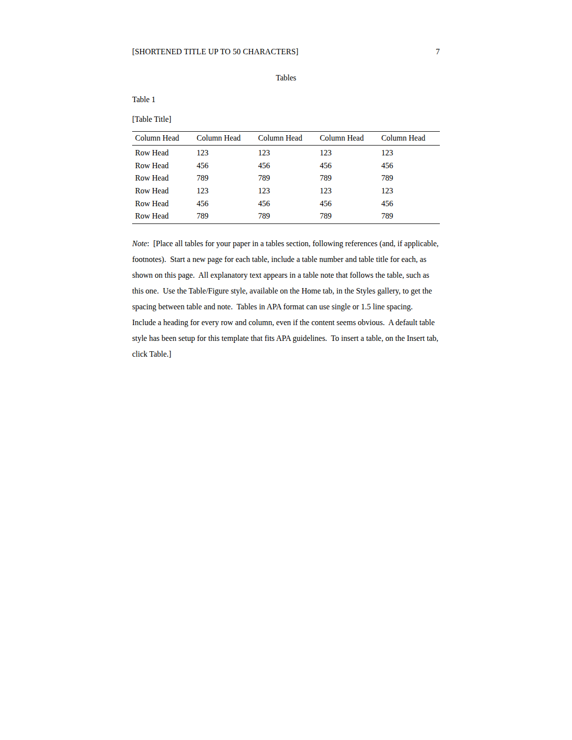[Shortened Title up to 50 Characters] 7
Tables
Table 1
[Table Title]
| Column Head | Column Head | Column Head | Column Head | Column Head |
| --- | --- | --- | --- | --- |
| Row Head | 123 | 123 | 123 | 123 |
| Row Head | 456 | 456 | 456 | 456 |
| Row Head | 789 | 789 | 789 | 789 |
| Row Head | 123 | 123 | 123 | 123 |
| Row Head | 456 | 456 | 456 | 456 |
| Row Head | 789 | 789 | 789 | 789 |
Note: [Place all tables for your paper in a tables section, following references (and, if applicable, footnotes). Start a new page for each table, include a table number and table title for each, as shown on this page. All explanatory text appears in a table note that follows the table, such as this one. Use the Table/Figure style, available on the Home tab, in the Styles gallery, to get the spacing between table and note. Tables in APA format can use single or 1.5 line spacing. Include a heading for every row and column, even if the content seems obvious. A default table style has been setup for this template that fits APA guidelines. To insert a table, on the Insert tab, click Table.]